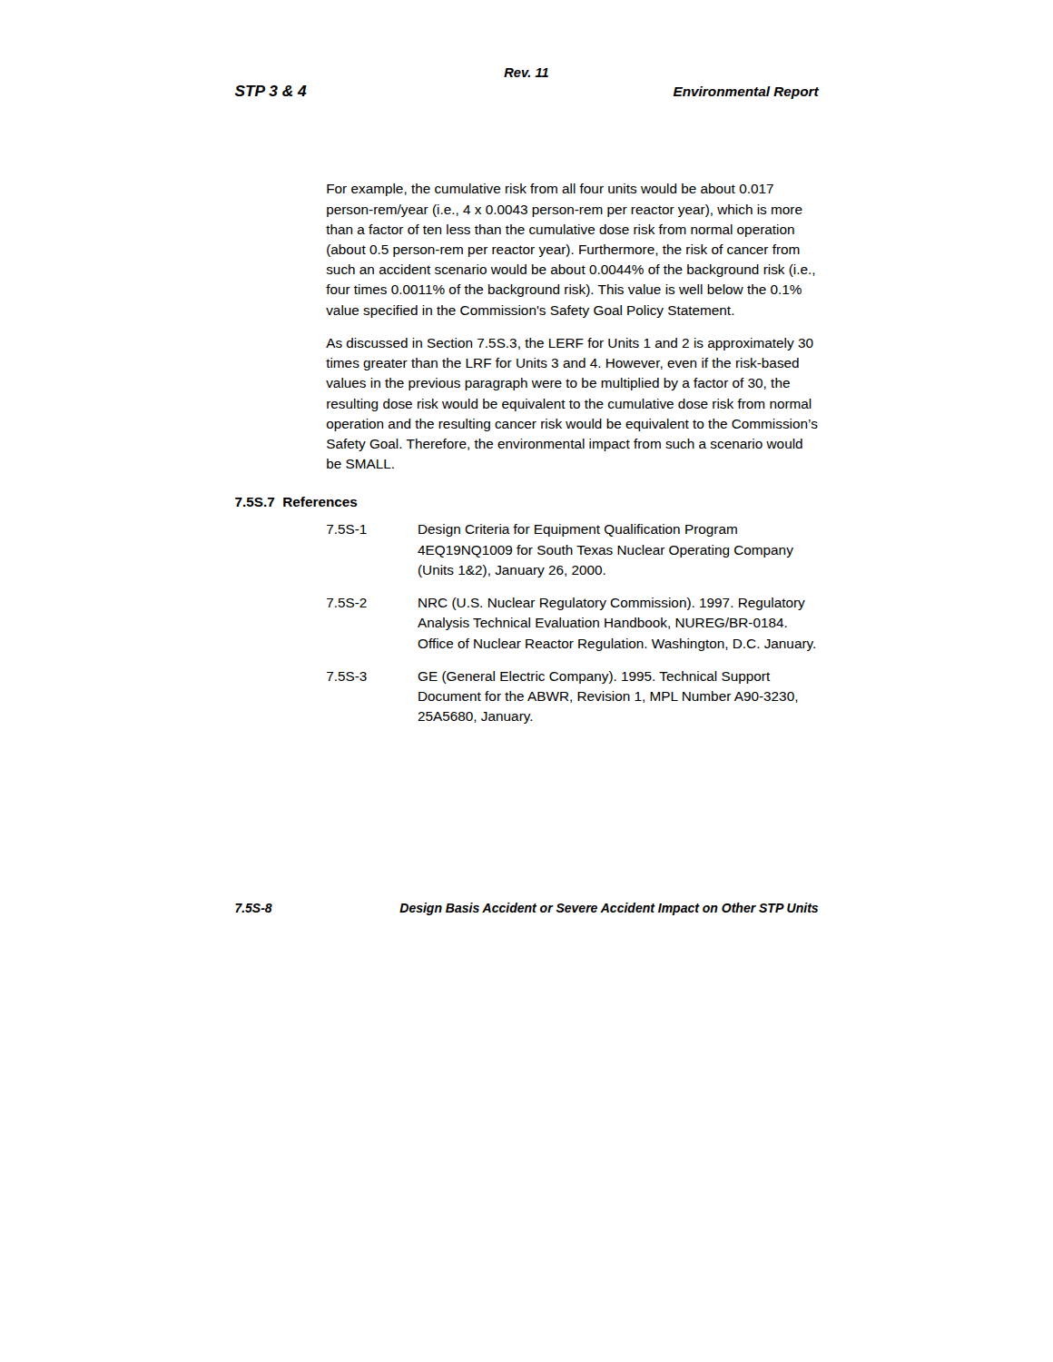Rev. 11
STP 3 & 4
Environmental Report
For example, the cumulative risk from all four units would be about 0.017 person-rem/year (i.e., 4 x 0.0043 person-rem per reactor year), which is more than a factor of ten less than the cumulative dose risk from normal operation (about 0.5 person-rem per reactor year). Furthermore, the risk of cancer from such an accident scenario would be about 0.0044% of the background risk (i.e., four times 0.0011% of the background risk). This value is well below the 0.1% value specified in the Commission's Safety Goal Policy Statement.
As discussed in Section 7.5S.3, the LERF for Units 1 and 2 is approximately 30 times greater than the LRF for Units 3 and 4. However, even if the risk-based values in the previous paragraph were to be multiplied by a factor of 30, the resulting dose risk would be equivalent to the cumulative dose risk from normal operation and the resulting cancer risk would be equivalent to the Commission’s Safety Goal. Therefore, the environmental impact from such a scenario would be SMALL.
7.5S.7 References
7.5S-1
Design Criteria for Equipment Qualification Program 4EQ19NQ1009 for South Texas Nuclear Operating Company (Units 1&2), January 26, 2000.
7.5S-2
NRC (U.S. Nuclear Regulatory Commission). 1997. Regulatory Analysis Technical Evaluation Handbook, NUREG/BR-0184. Office of Nuclear Reactor Regulation. Washington, D.C. January.
7.5S-3
GE (General Electric Company). 1995. Technical Support Document for the ABWR, Revision 1, MPL Number A90-3230, 25A5680, January.
7.5S-8
Design Basis Accident or Severe Accident Impact on Other STP Units